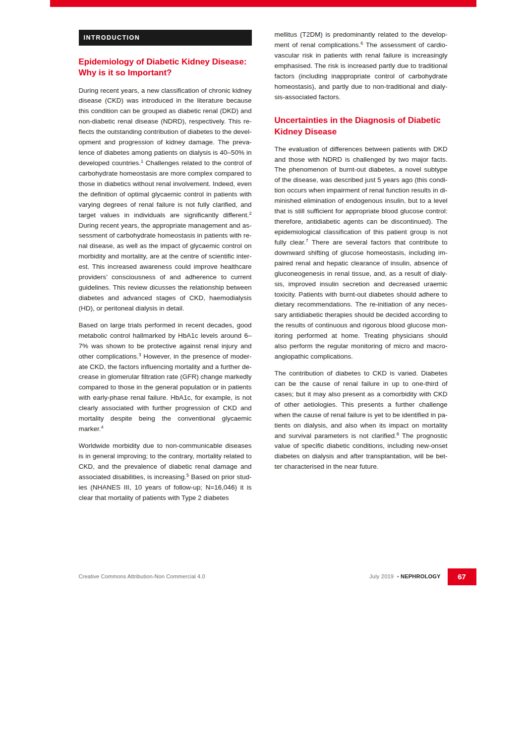INTRODUCTION
Epidemiology of Diabetic Kidney Disease: Why is it so Important?
During recent years, a new classification of chronic kidney disease (CKD) was introduced in the literature because this condition can be grouped as diabetic renal (DKD) and non-diabetic renal disease (NDRD), respectively. This reflects the outstanding contribution of diabetes to the development and progression of kidney damage. The prevalence of diabetes among patients on dialysis is 40–50% in developed countries.1 Challenges related to the control of carbohydrate homeostasis are more complex compared to those in diabetics without renal involvement. Indeed, even the definition of optimal glycaemic control in patients with varying degrees of renal failure is not fully clarified, and target values in individuals are significantly different.2 During recent years, the appropriate management and assessment of carbohydrate homeostasis in patients with renal disease, as well as the impact of glycaemic control on morbidity and mortality, are at the centre of scientific interest. This increased awareness could improve healthcare providers’ consciousness of and adherence to current guidelines. This review dicusses the relationship between diabetes and advanced stages of CKD, haemodialysis (HD), or peritoneal dialysis in detail.
Based on large trials performed in recent decades, good metabolic control hallmarked by HbA1c levels around 6–7% was shown to be protective against renal injury and other complications.3 However, in the presence of moderate CKD, the factors influencing mortality and a further decrease in glomerular filtration rate (GFR) change markedly compared to those in the general population or in patients with early-phase renal failure. HbA1c, for example, is not clearly associated with further progression of CKD and mortality despite being the conventional glycaemic marker.4
Worldwide morbidity due to non-communicable diseases is in general improving; to the contrary, mortality related to CKD, and the prevalence of diabetic renal damage and associated disabilities, is increasing.5 Based on prior studies (NHANES III, 10 years of follow-up; N=16,046) it is clear that mortality of patients with Type 2 diabetes
mellitus (T2DM) is predominantly related to the development of renal complications.6 The assessment of cardiovascular risk in patients with renal failure is increasingly emphasised. The risk is increased partly due to traditional factors (including inappropriate control of carbohydrate homeostasis), and partly due to non-traditional and dialysis-associated factors.
Uncertainties in the Diagnosis of Diabetic Kidney Disease
The evaluation of differences between patients with DKD and those with NDRD is challenged by two major facts. The phenomenon of burnt-out diabetes, a novel subtype of the disease, was described just 5 years ago (this condition occurs when impairment of renal function results in diminished elimination of endogenous insulin, but to a level that is still sufficient for appropriate blood glucose control: therefore, antidiabetic agents can be discontinued). The epidemiological classification of this patient group is not fully clear.7 There are several factors that contribute to downward shifting of glucose homeostasis, including impaired renal and hepatic clearance of insulin, absence of gluconeogenesis in renal tissue, and, as a result of dialysis, improved insulin secretion and decreased uraemic toxicity. Patients with burnt-out diabetes should adhere to dietary recommendations. The re-initiation of any necessary antidiabetic therapies should be decided according to the results of continuous and rigorous blood glucose monitoring performed at home. Treating physicians should also perform the regular monitoring of micro and macro-angiopathic complications.
The contribution of diabetes to CKD is varied. Diabetes can be the cause of renal failure in up to one-third of cases; but it may also present as a comorbidity with CKD of other aetiologies. This presents a further challenge when the cause of renal failure is yet to be identified in patients on dialysis, and also when its impact on mortality and survival parameters is not clarified.8 The prognostic value of specific diabetic conditions, including new-onset diabetes on dialysis and after transplantation, will be better characterised in the near future.
Creative Commons Attribution-Non Commercial 4.0
July 2019 • NEPHROLOGY
67